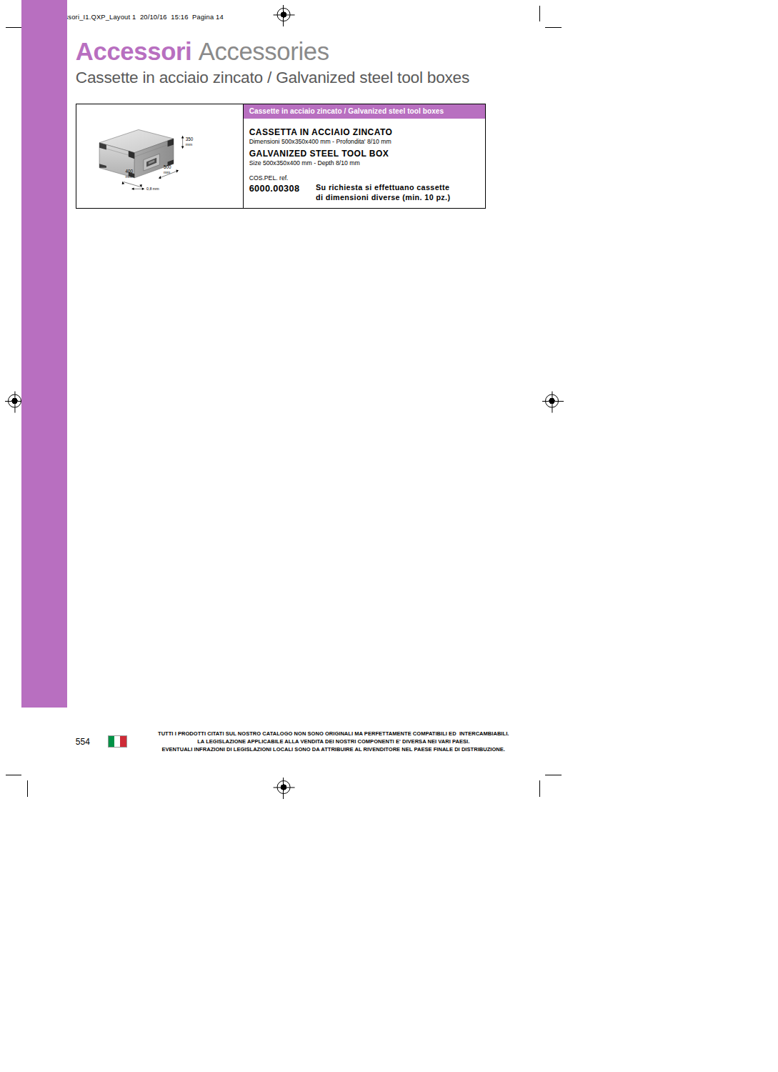96_Accessori_I1.QXP_Layout 1 20/10/16 15:16 Pagina 14
Accessori Accessories
Cassette in acciaio zincato / Galvanized steel tool boxes
350 mm 500 mm 400 mm 0,8 mm
Cassette in acciaio zincato / Galvanized steel tool boxes
CASSETTA IN ACCIAIO ZINCATO
Dimensioni 500x350x400 mm - Profondita' 8/10 mm
GALVANIZED STEEL TOOL BOX
Size 500x350x400 mm - Depth 8/10 mm
COS.PEL. ref.
6000.00308
Su richiesta si effettuano cassette
di dimensioni diverse (min. 10 pz.)
554
TUTTI I PRODOTTI CITATI SUL NOSTRO CATALOGO NON SONO ORIGINALI MA PERFETTAMENTE COMPATIBILI ED INTERCAMBIABILI.
LA LEGISLAZIONE APPLICABILE ALLA VENDITA DEI NOSTRI COMPONENTI E' DIVERSA NEI VARI PAESI.
EVENTUALI INFRAZIONI DI LEGISLAZIONI LOCALI SONO DA ATTRIBUIRE AL RIVENDITORE NEL PAESE FINALE DI DISTRIBUZIONE.